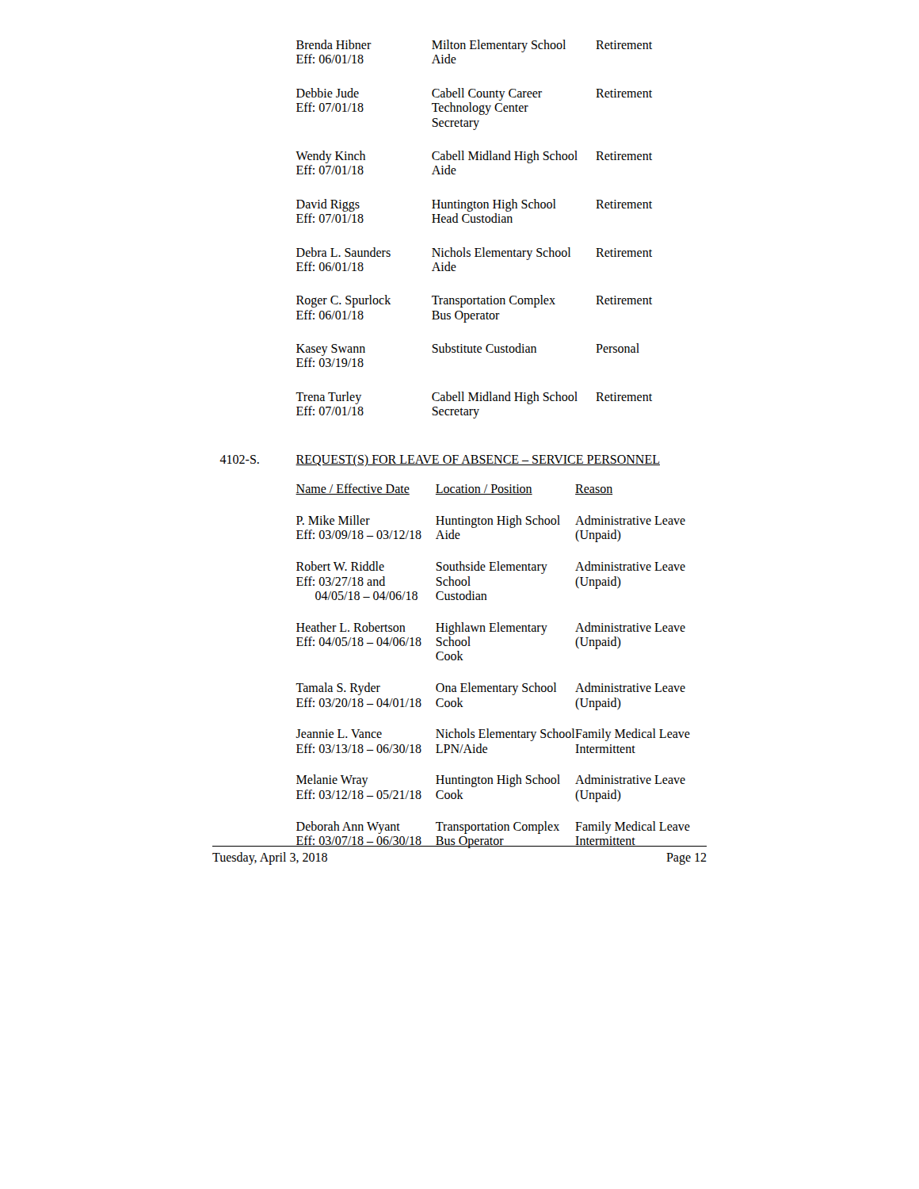| Brenda Hibner Eff: 06/01/18 | Milton Elementary School Aide | Retirement |
| Debbie Jude Eff: 07/01/18 | Cabell County Career Technology Center Secretary | Retirement |
| Wendy Kinch Eff: 07/01/18 | Cabell Midland High School Aide | Retirement |
| David Riggs Eff: 07/01/18 | Huntington High School Head Custodian | Retirement |
| Debra L. Saunders Eff: 06/01/18 | Nichols Elementary School Aide | Retirement |
| Roger C. Spurlock Eff: 06/01/18 | Transportation Complex Bus Operator | Retirement |
| Kasey Swann Eff: 03/19/18 | Substitute Custodian | Personal |
| Trena Turley Eff: 07/01/18 | Cabell Midland High School Secretary | Retirement |
4102-S.
REQUEST(S) FOR LEAVE OF ABSENCE – SERVICE PERSONNEL
| Name / Effective Date | Location / Position | Reason |
| P. Mike Miller Eff: 03/09/18 – 03/12/18 | Huntington High School Aide | Administrative Leave (Unpaid) |
| Robert W. Riddle Eff: 03/27/18 and 04/05/18 – 04/06/18 | Southside Elementary School Custodian | Administrative Leave (Unpaid) |
| Heather L. Robertson Eff: 04/05/18 – 04/06/18 | Highlawn Elementary School Cook | Administrative Leave (Unpaid) |
| Tamala S. Ryder Eff: 03/20/18 – 04/01/18 | Ona Elementary School Cook | Administrative Leave (Unpaid) |
| Jeannie L. Vance Eff: 03/13/18 – 06/30/18 | Nichols Elementary School LPN/Aide | Family Medical Leave Intermittent |
| Melanie Wray Eff: 03/12/18 – 05/21/18 | Huntington High School Cook | Administrative Leave (Unpaid) |
| Deborah Ann Wyant Eff: 03/07/18 – 06/30/18 | Transportation Complex Bus Operator | Family Medical Leave Intermittent |
Tuesday, April 3, 2018
Page 12